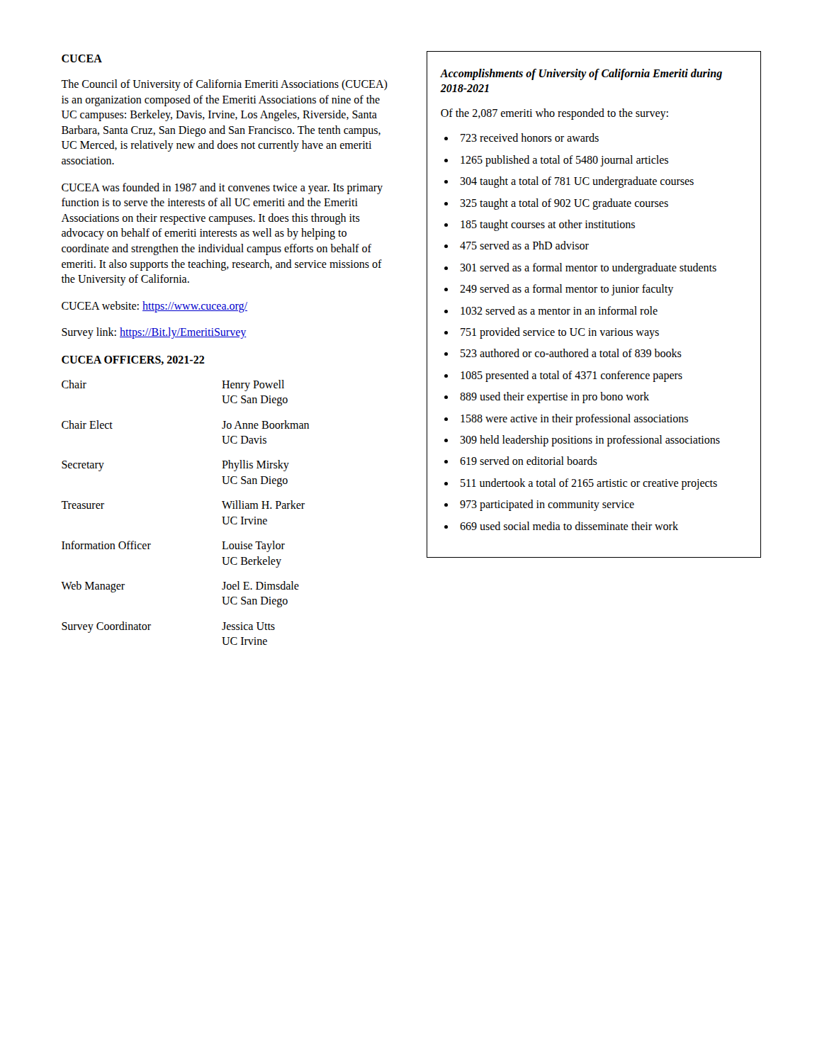CUCEA
The Council of University of California Emeriti Associations (CUCEA) is an organization composed of the Emeriti Associations of nine of the UC campuses: Berkeley, Davis, Irvine, Los Angeles, Riverside, Santa Barbara, Santa Cruz, San Diego and San Francisco. The tenth campus, UC Merced, is relatively new and does not currently have an emeriti association.
CUCEA was founded in 1987 and it convenes twice a year. Its primary function is to serve the interests of all UC emeriti and the Emeriti Associations on their respective campuses. It does this through its advocacy on behalf of emeriti interests as well as by helping to coordinate and strengthen the individual campus efforts on behalf of emeriti. It also supports the teaching, research, and service missions of the University of California.
CUCEA website: https://www.cucea.org/
Survey link: https://Bit.ly/EmeritiSurvey
CUCEA OFFICERS, 2021-22
| Chair | Henry Powell UC San Diego |
| Chair Elect | Jo Anne Boorkman UC Davis |
| Secretary | Phyllis Mirsky UC San Diego |
| Treasurer | William H. Parker UC Irvine |
| Information Officer | Louise Taylor UC Berkeley |
| Web Manager | Joel E. Dimsdale UC San Diego |
| Survey Coordinator | Jessica Utts UC Irvine |
Accomplishments of University of California Emeriti during 2018-2021
Of the 2,087 emeriti who responded to the survey:
723 received honors or awards
1265 published a total of 5480 journal articles
304 taught a total of 781 UC undergraduate courses
325 taught a total of 902 UC graduate courses
185 taught courses at other institutions
475 served as a PhD advisor
301 served as a formal mentor to undergraduate students
249 served as a formal mentor to junior faculty
1032 served as a mentor in an informal role
751 provided service to UC in various ways
523 authored or co-authored a total of 839 books
1085 presented a total of 4371 conference papers
889 used their expertise in pro bono work
1588 were active in their professional associations
309 held leadership positions in professional associations
619 served on editorial boards
511 undertook a total of 2165 artistic or creative projects
973 participated in community service
669 used social media to disseminate their work